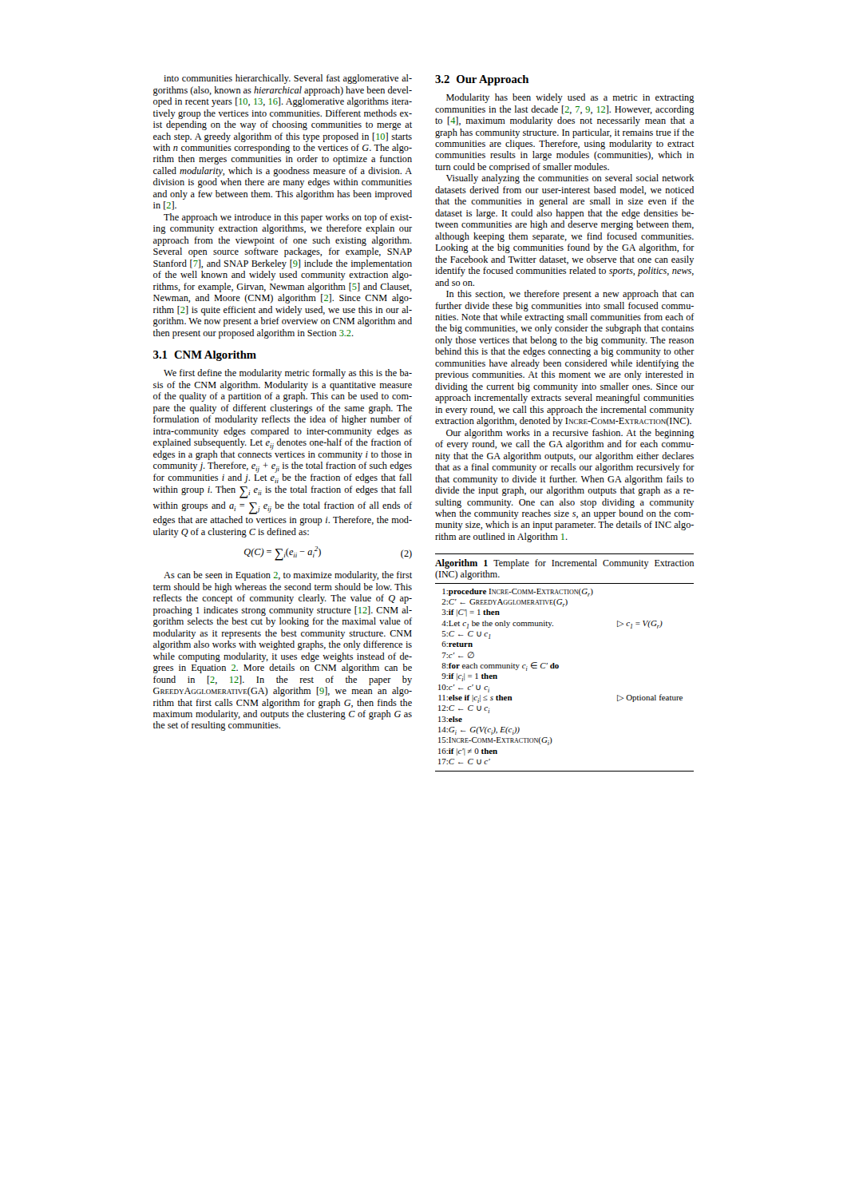into communities hierarchically. Several fast agglomerative algorithms (also, known as hierarchical approach) have been developed in recent years [10, 13, 16]. Agglomerative algorithms iteratively group the vertices into communities. Different methods exist depending on the way of choosing communities to merge at each step. A greedy algorithm of this type proposed in [10] starts with n communities corresponding to the vertices of G. The algorithm then merges communities in order to optimize a function called modularity, which is a goodness measure of a division. A division is good when there are many edges within communities and only a few between them. This algorithm has been improved in [2].
The approach we introduce in this paper works on top of existing community extraction algorithms, we therefore explain our approach from the viewpoint of one such existing algorithm. Several open source software packages, for example, SNAP Stanford [7], and SNAP Berkeley [9] include the implementation of the well known and widely used community extraction algorithms, for example, Girvan, Newman algorithm [5] and Clauset, Newman, and Moore (CNM) algorithm [2]. Since CNM algorithm [2] is quite efficient and widely used, we use this in our algorithm. We now present a brief overview on CNM algorithm and then present our proposed algorithm in Section 3.2.
3.1 CNM Algorithm
We first define the modularity metric formally as this is the basis of the CNM algorithm. Modularity is a quantitative measure of the quality of a partition of a graph. This can be used to compare the quality of different clusterings of the same graph. The formulation of modularity reflects the idea of higher number of intra-community edges compared to inter-community edges as explained subsequently. Let eij denotes one-half of the fraction of edges in a graph that connects vertices in community i to those in community j. Therefore, eij + eji is the total fraction of such edges for communities i and j. Let eii be the fraction of edges that fall within group i. Then ∑i eii is the total fraction of edges that fall within groups and ai = ∑j eij be the total fraction of all ends of edges that are attached to vertices in group i. Therefore, the modularity Q of a clustering C is defined as:
Q(C) = ∑i(eii − ai2)(2)
As can be seen in Equation 2, to maximize modularity, the first term should be high whereas the second term should be low. This reflects the concept of community clearly. The value of Q approaching 1 indicates strong community structure [12]. CNM algorithm selects the best cut by looking for the maximal value of modularity as it represents the best community structure. CNM algorithm also works with weighted graphs, the only difference is while computing modularity, it uses edge weights instead of degrees in Equation 2. More details on CNM algorithm can be found in [2, 12]. In the rest of the paper by GreedyAgglomerative(GA) algorithm [9], we mean an algorithm that first calls CNM algorithm for graph G, then finds the maximum modularity, and outputs the clustering C of graph G as the set of resulting communities.
3.2 Our Approach
Modularity has been widely used as a metric in extracting communities in the last decade [2, 7, 9, 12]. However, according to [4], maximum modularity does not necessarily mean that a graph has community structure. In particular, it remains true if the communities are cliques. Therefore, using modularity to extract communities results in large modules (communities), which in turn could be comprised of smaller modules.
Visually analyzing the communities on several social network datasets derived from our user-interest based model, we noticed that the communities in general are small in size even if the dataset is large. It could also happen that the edge densities between communities are high and deserve merging between them, although keeping them separate, we find focused communities. Looking at the big communities found by the GA algorithm, for the Facebook and Twitter dataset, we observe that one can easily identify the focused communities related to sports, politics, news, and so on.
In this section, we therefore present a new approach that can further divide these big communities into small focused communities. Note that while extracting small communities from each of the big communities, we only consider the subgraph that contains only those vertices that belong to the big community. The reason behind this is that the edges connecting a big community to other communities have already been considered while identifying the previous communities. At this moment we are only interested in dividing the current big community into smaller ones. Since our approach incrementally extracts several meaningful communities in every round, we call this approach the incremental community extraction algorithm, denoted by Incre-Comm-Extraction(INC).
Our algorithm works in a recursive fashion. At the beginning of every round, we call the GA algorithm and for each community that the GA algorithm outputs, our algorithm either declares that as a final community or recalls our algorithm recursively for that community to divide it further. When GA algorithm fails to divide the input graph, our algorithm outputs that graph as a resulting community. One can also stop dividing a community when the community reaches size s, an upper bound on the community size, which is an input parameter. The details of INC algorithm are outlined in Algorithm 1.
Algorithm 1 Template for Incremental Community Extraction (INC) algorithm.
| 1: | procedure Incre-Comm-Extraction ( G r ) | |
| 2: | C′ ← GreedyAgglomerative ( G r ) | |
| 3: | if / C′ / = 1 then | |
| 4: | Let c 1 be the only community. | ▷ c 1 = V(G r ) |
| 5: | C ← C ∪ c 1 | |
| 6: | return | |
| 7: | c′ ← ∅ | |
| 8: | for each community c i ∈ C′ do | |
| 9: | if / c i / = 1 then | |
| 10: | c′ ← c′ ∪ c i | |
| 11: | else if / c i / ≤ s then | ▷ Optional feature |
| 12: | C ← C ∪ c i | |
| 13: | else | |
| 14: | G i ← G(V(c i ), E(c i )) | |
| 15: | Incre-Comm-Extraction ( G i ) | |
| 16: | if / c′ / ≠ 0 then | |
| 17: | C ← C ∪ c′ | |